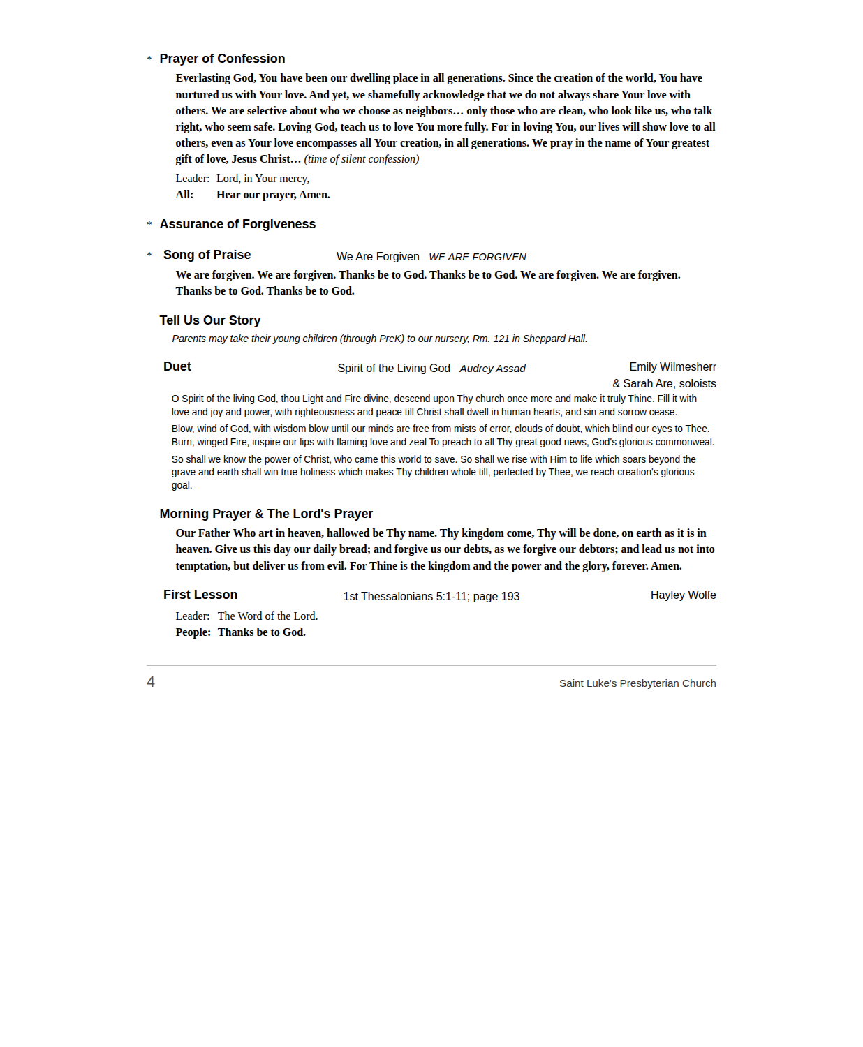* Prayer of Confession
Everlasting God, You have been our dwelling place in all generations. Since the creation of the world, You have nurtured us with Your love. And yet, we shamefully acknowledge that we do not always share Your love with others. We are selective about who we choose as neighbors… only those who are clean, who look like us, who talk right, who seem safe. Loving God, teach us to love You more fully. For in loving You, our lives will show love to all others, even as Your love encompasses all Your creation, in all generations. We pray in the name of Your greatest gift of love, Jesus Christ… (time of silent confession)
| Leader: | Lord, in Your mercy, |
| All: | Hear our prayer, Amen. |
* Assurance of Forgiveness
* Song of Praise
We Are Forgiven WE ARE FORGIVEN
We are forgiven. We are forgiven. Thanks be to God. Thanks be to God. We are forgiven. We are forgiven. Thanks be to God. Thanks be to God.
* Tell Us Our Story
Parents may take their young children (through PreK) to our nursery, Rm. 121 in Sheppard Hall.
* Duet Emily Wilmesherr
Spirit of the Living God Audrey Assad
& Sarah Are, soloists
O Spirit of the living God, thou Light and Fire divine, descend upon Thy church once more and make it truly Thine. Fill it with love and joy and power, with righteousness and peace till Christ shall dwell in human hearts, and sin and sorrow cease.
Blow, wind of God, with wisdom blow until our minds are free from mists of error, clouds of doubt, which blind our eyes to Thee. Burn, winged Fire, inspire our lips with flaming love and zeal To preach to all Thy great good news, God's glorious commonweal.
So shall we know the power of Christ, who came this world to save. So shall we rise with Him to life which soars beyond the grave and earth shall win true holiness which makes Thy children whole till, perfected by Thee, we reach creation's glorious goal.
* Morning Prayer & The Lord's Prayer
Our Father Who art in heaven, hallowed be Thy name. Thy kingdom come, Thy will be done, on earth as it is in heaven. Give us this day our daily bread; and forgive us our debts, as we forgive our debtors; and lead us not into temptation, but deliver us from evil. For Thine is the kingdom and the power and the glory, forever. Amen.
* First Lesson Hayley Wolfe
1st Thessalonians 5:1-11; page 193
| Leader: | The Word of the Lord. |
| People: | Thanks be to God. |
4 Saint Luke's Presbyterian Church